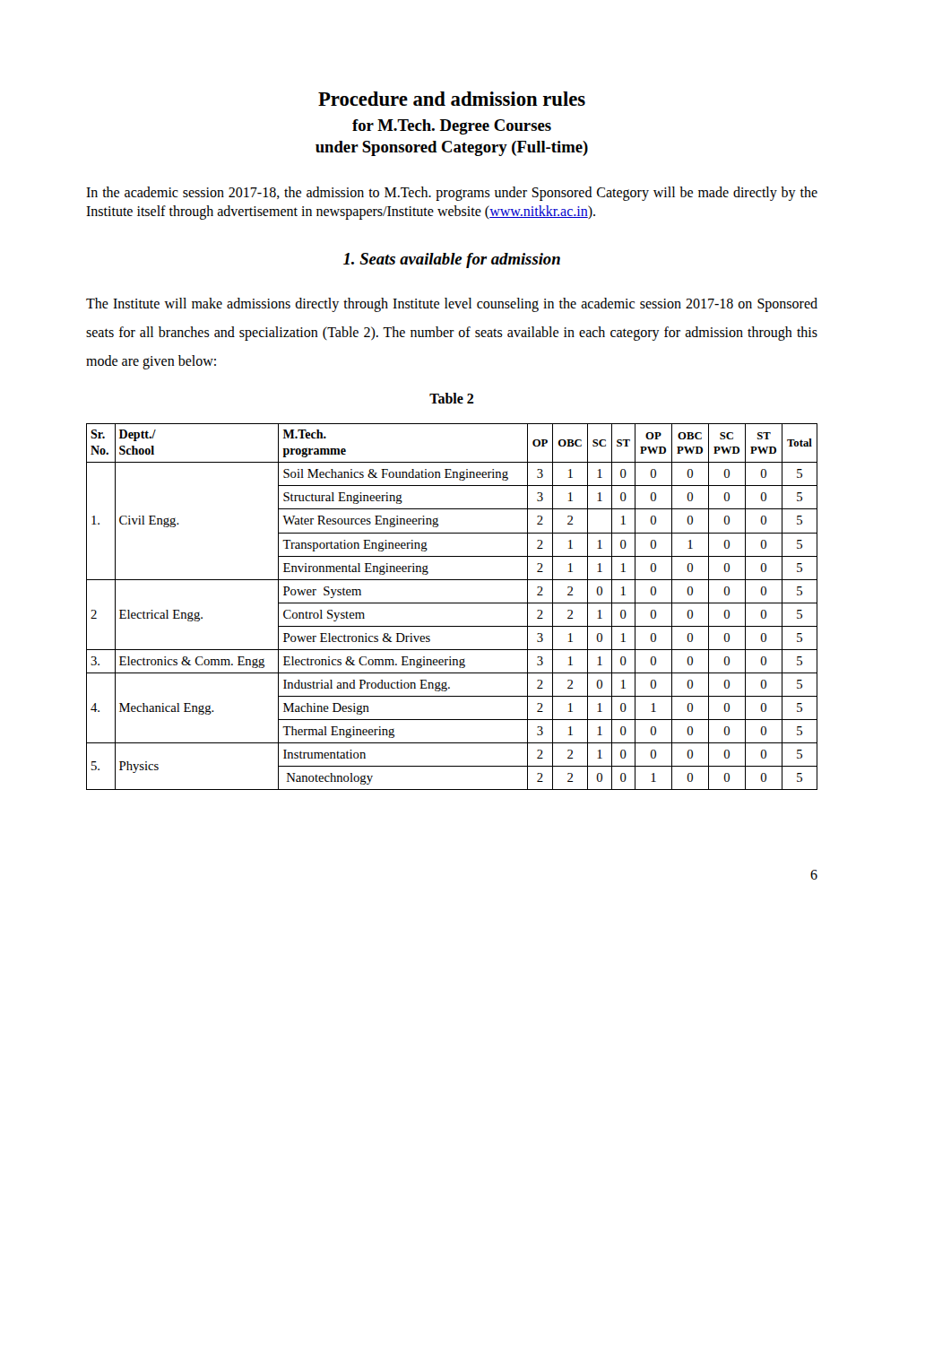Procedure and admission rules
for M.Tech. Degree Courses
under Sponsored Category (Full-time)
In the academic session 2017-18, the admission to M.Tech. programs under Sponsored Category will be made directly by the Institute itself through advertisement in newspapers/Institute website (www.nitkkr.ac.in).
1. Seats available for admission
The Institute will make admissions directly through Institute level counseling in the academic session 2017-18 on Sponsored seats for all branches and specialization (Table 2). The number of seats available in each category for admission through this mode are given below:
Table 2
| Sr. No. | Deptt./ School | M.Tech. programme | OP | OBC | SC | ST | OP PWD | OBC PWD | SC PWD | ST PWD | Total |
| --- | --- | --- | --- | --- | --- | --- | --- | --- | --- | --- | --- |
| 1. | Civil Engg. | Soil Mechanics & Foundation Engineering | 3 | 1 | 1 | 0 | 0 | 0 | 0 | 0 | 5 |
| Structural Engineering | 3 | 1 | 1 | 0 | 0 | 0 | 0 | 0 | 5 |
| Water Resources Engineering | 2 | 2 | | 1 | 0 | 0 | 0 | 0 | 5 |
| Transportation Engineering | 2 | 1 | 1 | 0 | 0 | 1 | 0 | 0 | 5 |
| Environmental Engineering | 2 | 1 | 1 | 1 | 0 | 0 | 0 | 0 | 5 |
| 2 | Electrical Engg. | Power System | 2 | 2 | 0 | 1 | 0 | 0 | 0 | 0 | 5 |
| Control System | 2 | 2 | 1 | 0 | 0 | 0 | 0 | 0 | 5 |
| Power Electronics & Drives | 3 | 1 | 0 | 1 | 0 | 0 | 0 | 0 | 5 |
| 3. | Electronics & Comm. Engg | Electronics & Comm. Engineering | 3 | 1 | 1 | 0 | 0 | 0 | 0 | 0 | 5 |
| 4. | Mechanical Engg. | Industrial and Production Engg. | 2 | 2 | 0 | 1 | 0 | 0 | 0 | 0 | 5 |
| Machine Design | 2 | 1 | 1 | 0 | 1 | 0 | 0 | 0 | 5 |
| Thermal Engineering | 3 | 1 | 1 | 0 | 0 | 0 | 0 | 0 | 5 |
| 5. | Physics | Instrumentation | 2 | 2 | 1 | 0 | 0 | 0 | 0 | 0 | 5 |
| Nanotechnology | 2 | 2 | 0 | 0 | 1 | 0 | 0 | 0 | 5 |
6